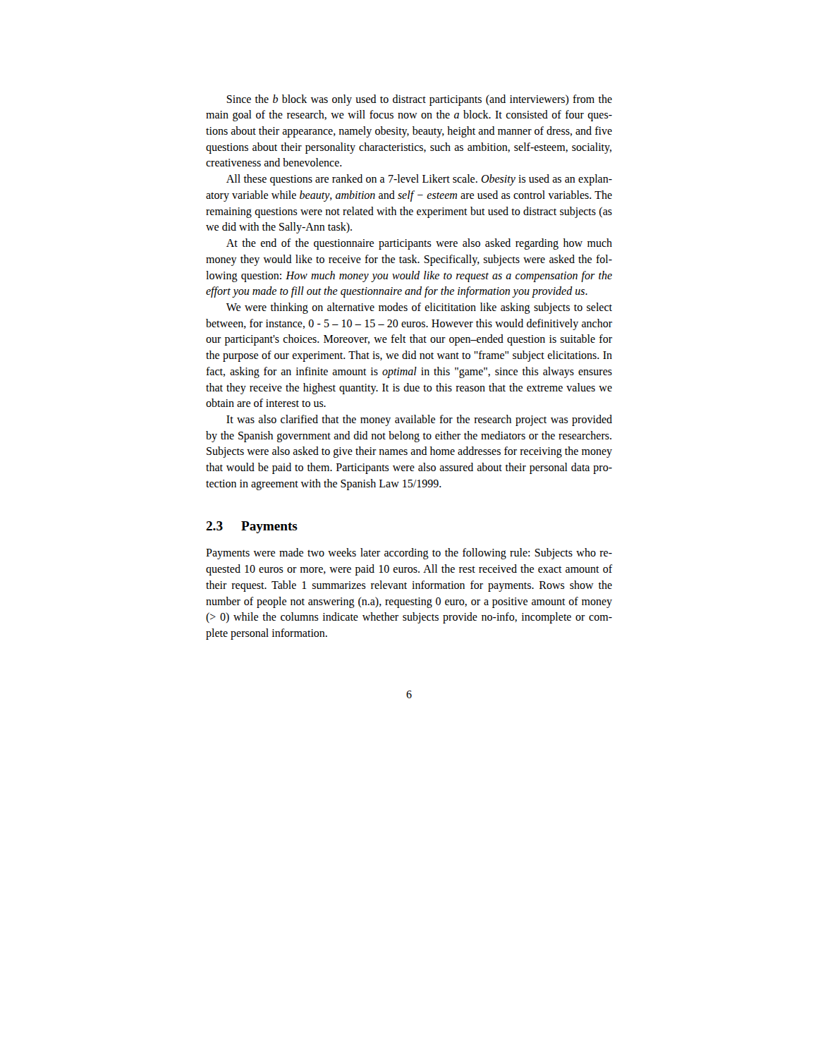Since the b block was only used to distract participants (and interviewers) from the main goal of the research, we will focus now on the a block. It consisted of four questions about their appearance, namely obesity, beauty, height and manner of dress, and five questions about their personality characteristics, such as ambition, self-esteem, sociality, creativeness and benevolence.
All these questions are ranked on a 7-level Likert scale. Obesity is used as an explanatory variable while beauty, ambition and self − esteem are used as control variables. The remaining questions were not related with the experiment but used to distract subjects (as we did with the Sally-Ann task).
At the end of the questionnaire participants were also asked regarding how much money they would like to receive for the task. Specifically, subjects were asked the following question: How much money you would like to request as a compensation for the effort you made to fill out the questionnaire and for the information you provided us.
We were thinking on alternative modes of elicititation like asking subjects to select between, for instance, 0 - 5 – 10 – 15 – 20 euros. However this would definitively anchor our participant's choices. Moreover, we felt that our open–ended question is suitable for the purpose of our experiment. That is, we did not want to "frame" subject elicitations. In fact, asking for an infinite amount is optimal in this "game", since this always ensures that they receive the highest quantity. It is due to this reason that the extreme values we obtain are of interest to us.
It was also clarified that the money available for the research project was provided by the Spanish government and did not belong to either the mediators or the researchers. Subjects were also asked to give their names and home addresses for receiving the money that would be paid to them. Participants were also assured about their personal data protection in agreement with the Spanish Law 15/1999.
2.3 Payments
Payments were made two weeks later according to the following rule: Subjects who requested 10 euros or more, were paid 10 euros. All the rest received the exact amount of their request. Table 1 summarizes relevant information for payments. Rows show the number of people not answering (n.a), requesting 0 euro, or a positive amount of money (> 0) while the columns indicate whether subjects provide no-info, incomplete or complete personal information.
6